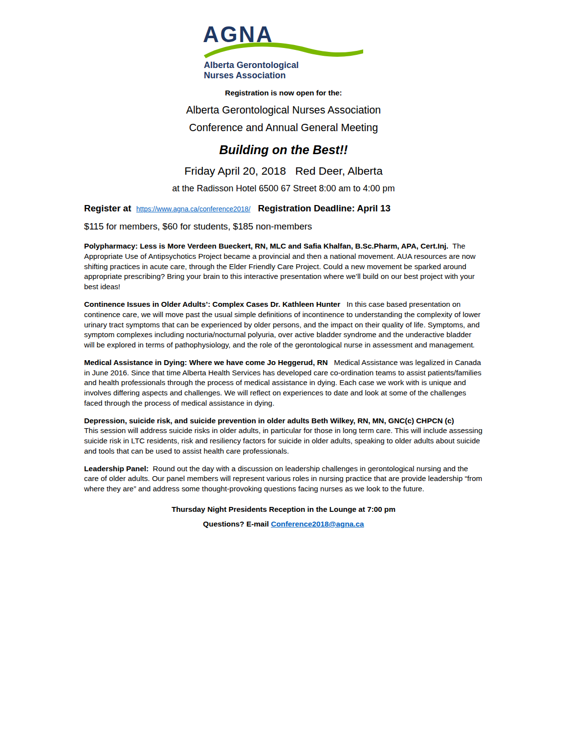AGNA
Alberta Gerontological
Nurses Association
Registration is now open for the:
Alberta Gerontological Nurses Association
Conference and Annual General Meeting
Building on the Best!!
Friday April 20, 2018 Red Deer, Alberta
at the Radisson Hotel 6500 67 Street 8:00 am to 4:00 pm
Register at https://www.agna.ca/conference2018/ Registration Deadline: April 13
$115 for members, $60 for students, $185 non-members
Polypharmacy: Less is More Verdeen Bueckert, RN, MLC and Safia Khalfan, B.Sc.Pharm, APA, Cert.Inj. The Appropriate Use of Antipsychotics Project became a provincial and then a national movement. AUA resources are now shifting practices in acute care, through the Elder Friendly Care Project. Could a new movement be sparked around appropriate prescribing? Bring your brain to this interactive presentation where we’ll build on our best project with your best ideas!
Continence Issues in Older Adults’: Complex Cases Dr. Kathleen Hunter In this case based presentation on continence care, we will move past the usual simple definitions of incontinence to understanding the complexity of lower urinary tract symptoms that can be experienced by older persons, and the impact on their quality of life. Symptoms, and symptom complexes including nocturia/nocturnal polyuria, over active bladder syndrome and the underactive bladder will be explored in terms of pathophysiology, and the role of the gerontological nurse in assessment and management.
Medical Assistance in Dying: Where we have come Jo Heggerud, RN Medical Assistance was legalized in Canada in June 2016. Since that time Alberta Health Services has developed care co-ordination teams to assist patients/families and health professionals through the process of medical assistance in dying. Each case we work with is unique and involves differing aspects and challenges. We will reflect on experiences to date and look at some of the challenges faced through the process of medical assistance in dying.
Depression, suicide risk, and suicide prevention in older adults Beth Wilkey, RN, MN, GNC(c) CHPCN (c)
This session will address suicide risks in older adults, in particular for those in long term care. This will include assessing suicide risk in LTC residents, risk and resiliency factors for suicide in older adults, speaking to older adults about suicide and tools that can be used to assist health care professionals.
Leadership Panel: Round out the day with a discussion on leadership challenges in gerontological nursing and the care of older adults. Our panel members will represent various roles in nursing practice that are provide leadership “from where they are” and address some thought-provoking questions facing nurses as we look to the future.
Thursday Night Presidents Reception in the Lounge at 7:00 pm
Questions? E-mail Conference2018@agna.ca